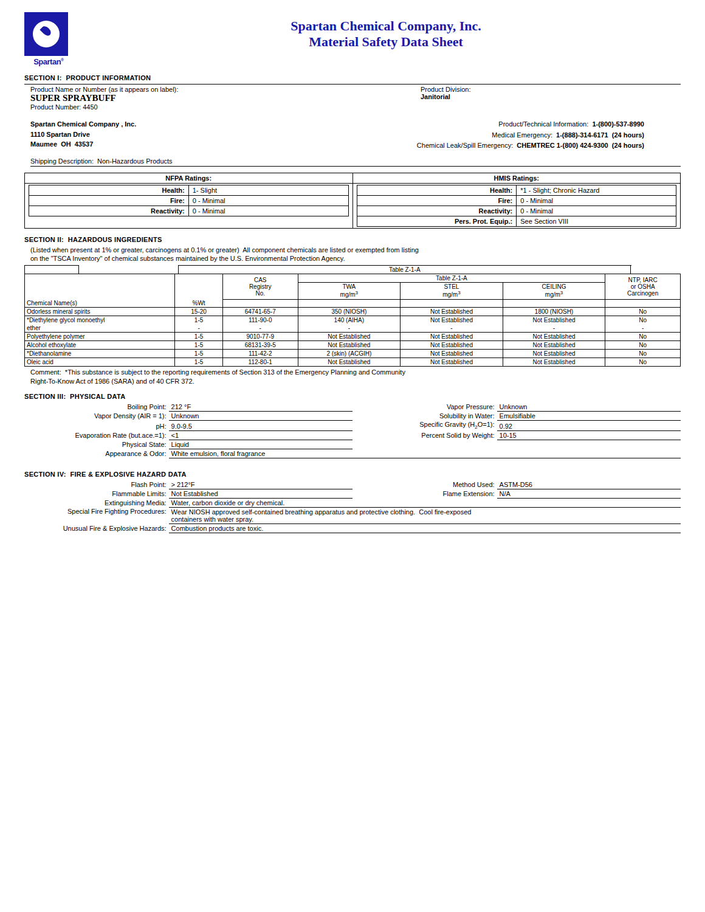Spartan®
Spartan Chemical Company, Inc.
Material Safety Data Sheet
SECTION I: PRODUCT INFORMATION
Product Name or Number (as it appears on label):
SUPER SPRAYBUFF
Product Number: 4450
Product Division:
Janitorial
Spartan Chemical Company , Inc.
1110 Spartan Drive
Maumee OH 43537
Product/Technical Information: 1-(800)-537-8990
Medical Emergency: 1-(888)-314-6171 (24 hours)
Chemical Leak/Spill Emergency: CHEMTREC 1-(800) 424-9300 (24 hours)
Shipping Description: Non-Hazardous Products
| NFPA Ratings: | HMIS Ratings: |
| --- | --- |
| / Health: / 1- Slight / / Fire: / 0 - Minimal / / Reactivity: / 0 - Minimal / | / Health: / *1 - Slight; Chronic Hazard / / Fire: / 0 - Minimal / / Reactivity: / 0 - Minimal / / Pers. Prot. Equip.: / See Section VIII / |
SECTION II: HAZARDOUS INGREDIENTS
(Listed when present at 1% or greater, carcinogens at 0.1% or greater) All component chemicals are listed or exempted from listing
on the "TSCA Inventory" of chemical substances maintained by the U.S. Environmental Protection Agency.
| | | | Table Z-1-A | |
| | | CAS Registry No. | Table Z-1-A | NTP, IARC or OSHA Carcinogen |
| --- | --- | --- | --- | --- |
| TWA mg/m 3 | STEL mg/m 3 | CEILING mg/m 3 |
| Chemical Name(s) | %Wt | | | | | |
| Odorless mineral spirits | 15-20 | 64741-65-7 | 350 (NIOSH) | Not Established | 1800 (NIOSH) | No |
| *Diethylene glycol monoethyl | 1-5 | 111-90-0 | 140 (AIHA) | Not Established | Not Established | No |
| ether | - | - | - | - | - | - |
| Polyethylene polymer | 1-5 | 9010-77-9 | Not Established | Not Established | Not Established | No |
| Alcohol ethoxylate | 1-5 | 68131-39-5 | Not Established | Not Established | Not Established | No |
| *Diethanolamine | 1-5 | 111-42-2 | 2 (skin) (ACGIH) | Not Established | Not Established | No |
| Oleic acid | 1-5 | 112-80-1 | Not Established | Not Established | Not Established | No |
Comment: *This substance is subject to the reporting requirements of Section 313 of the Emergency Planning and Community
Right-To-Know Act of 1986 (SARA) and of 40 CFR 372.
SECTION III: PHYSICAL DATA
| Boiling Point: | 212 °F | Vapor Pressure: | Unknown |
| Vapor Density (AIR = 1): | Unknown | Solubility in Water: | Emulsifiable |
| pH: | 9.0-9.5 | Specific Gravity (H 2 O=1): | 0.92 |
| Evaporation Rate (but.ace.=1): | <1 | Percent Solid by Weight: | 10-15 |
| Physical State: | Liquid | | |
| Appearance & Odor: | White emulsion, floral fragrance |
SECTION IV: FIRE & EXPLOSIVE HAZARD DATA
| Flash Point: | > 212°F | Method Used: | ASTM-D56 |
| Flammable Limits: | Not Established | Flame Extension: | N/A |
| Extinguishing Media: | Water, carbon dioxide or dry chemical. |
| Special Fire Fighting Procedures: | Wear NIOSH approved self-contained breathing apparatus and protective clothing. Cool fire-exposed containers with water spray. |
| Unusual Fire & Explosive Hazards: | Combustion products are toxic. |